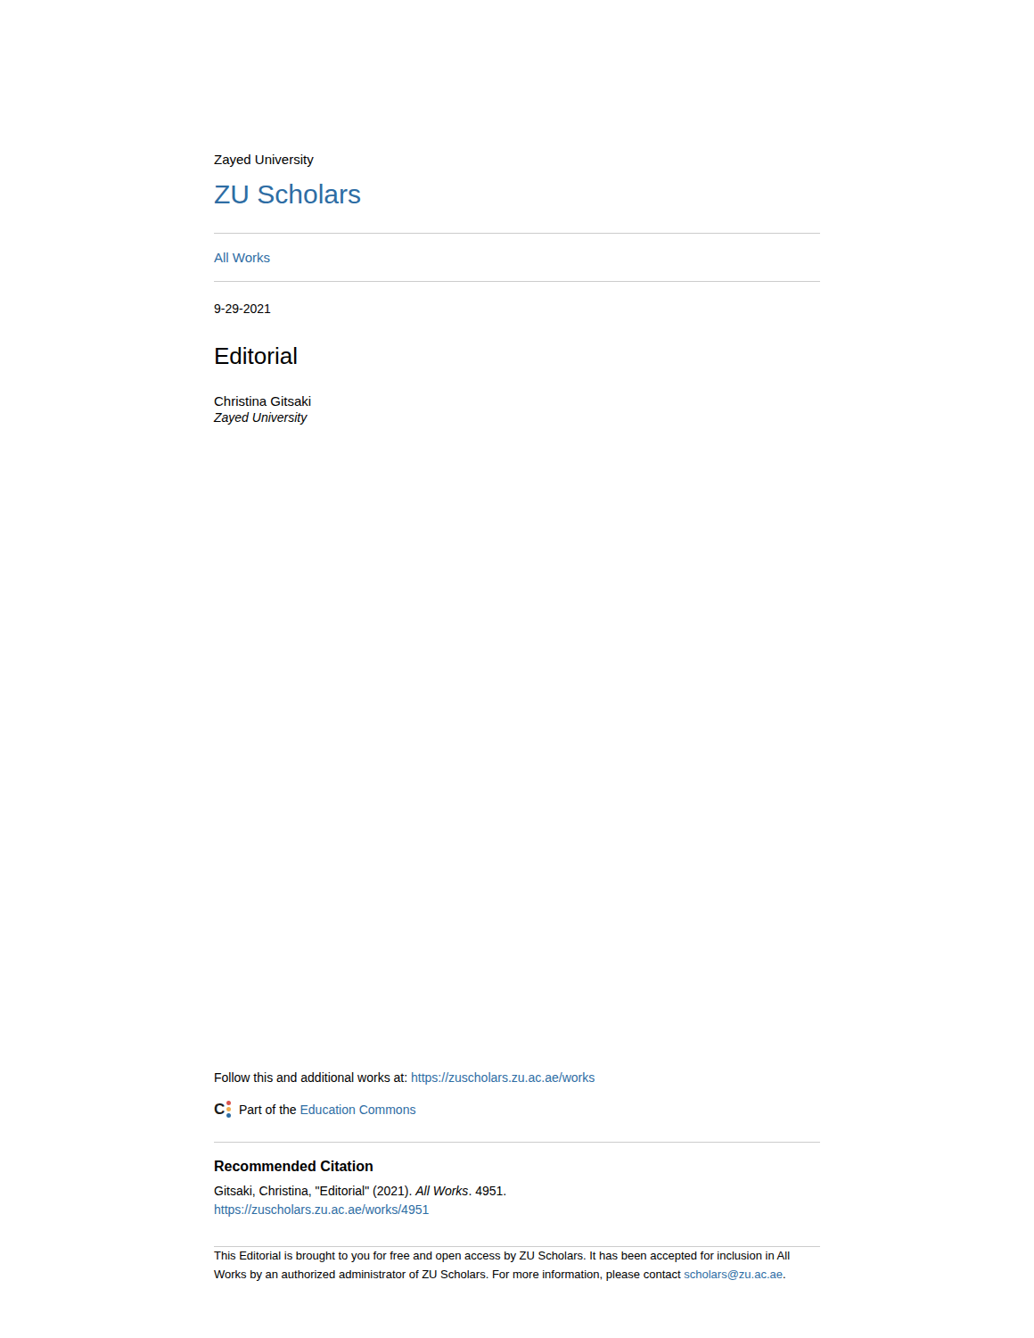Zayed University
ZU Scholars
All Works
9-29-2021
Editorial
Christina Gitsaki
Zayed University
Follow this and additional works at: https://zuscholars.zu.ac.ae/works
C Part of the Education Commons
Recommended Citation
Gitsaki, Christina, "Editorial" (2021). All Works. 4951.
https://zuscholars.zu.ac.ae/works/4951
This Editorial is brought to you for free and open access by ZU Scholars. It has been accepted for inclusion in All Works by an authorized administrator of ZU Scholars. For more information, please contact scholars@zu.ac.ae.